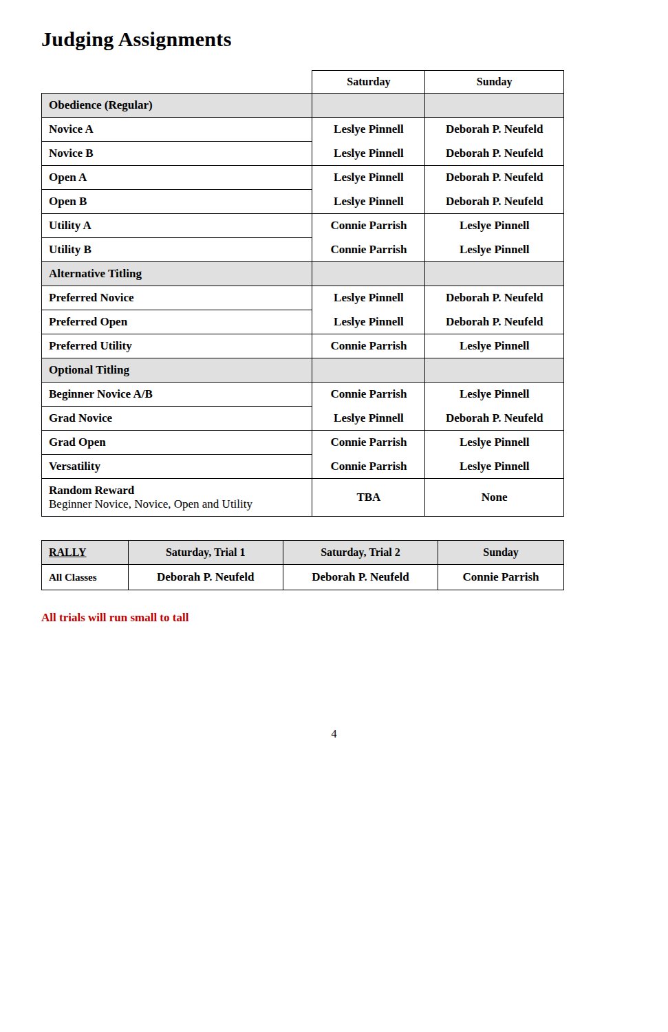Judging Assignments
| | Saturday | Sunday |
| --- | --- | --- |
| Obedience (Regular) | | |
| Novice A | Leslye Pinnell | Deborah P. Neufeld |
| Novice B | Leslye Pinnell | Deborah P. Neufeld |
| Open A | Leslye Pinnell | Deborah P. Neufeld |
| Open B | Leslye Pinnell | Deborah P. Neufeld |
| Utility A | Connie Parrish | Leslye Pinnell |
| Utility B | Connie Parrish | Leslye Pinnell |
| Alternative Titling | | |
| Preferred Novice | Leslye Pinnell | Deborah P. Neufeld |
| Preferred Open | Leslye Pinnell | Deborah P. Neufeld |
| Preferred Utility | Connie Parrish | Leslye Pinnell |
| Optional Titling | | |
| Beginner Novice A/B | Connie Parrish | Leslye Pinnell |
| Grad Novice | Leslye Pinnell | Deborah P. Neufeld |
| Grad Open | Connie Parrish | Leslye Pinnell |
| Versatility | Connie Parrish | Leslye Pinnell |
| Random Reward Beginner Novice, Novice, Open and Utility | TBA | None |
| RALLY | Saturday, Trial 1 | Saturday, Trial 2 | Sunday |
| --- | --- | --- | --- |
| All Classes | Deborah P. Neufeld | Deborah P. Neufeld | Connie Parrish |
All trials will run small to tall
4